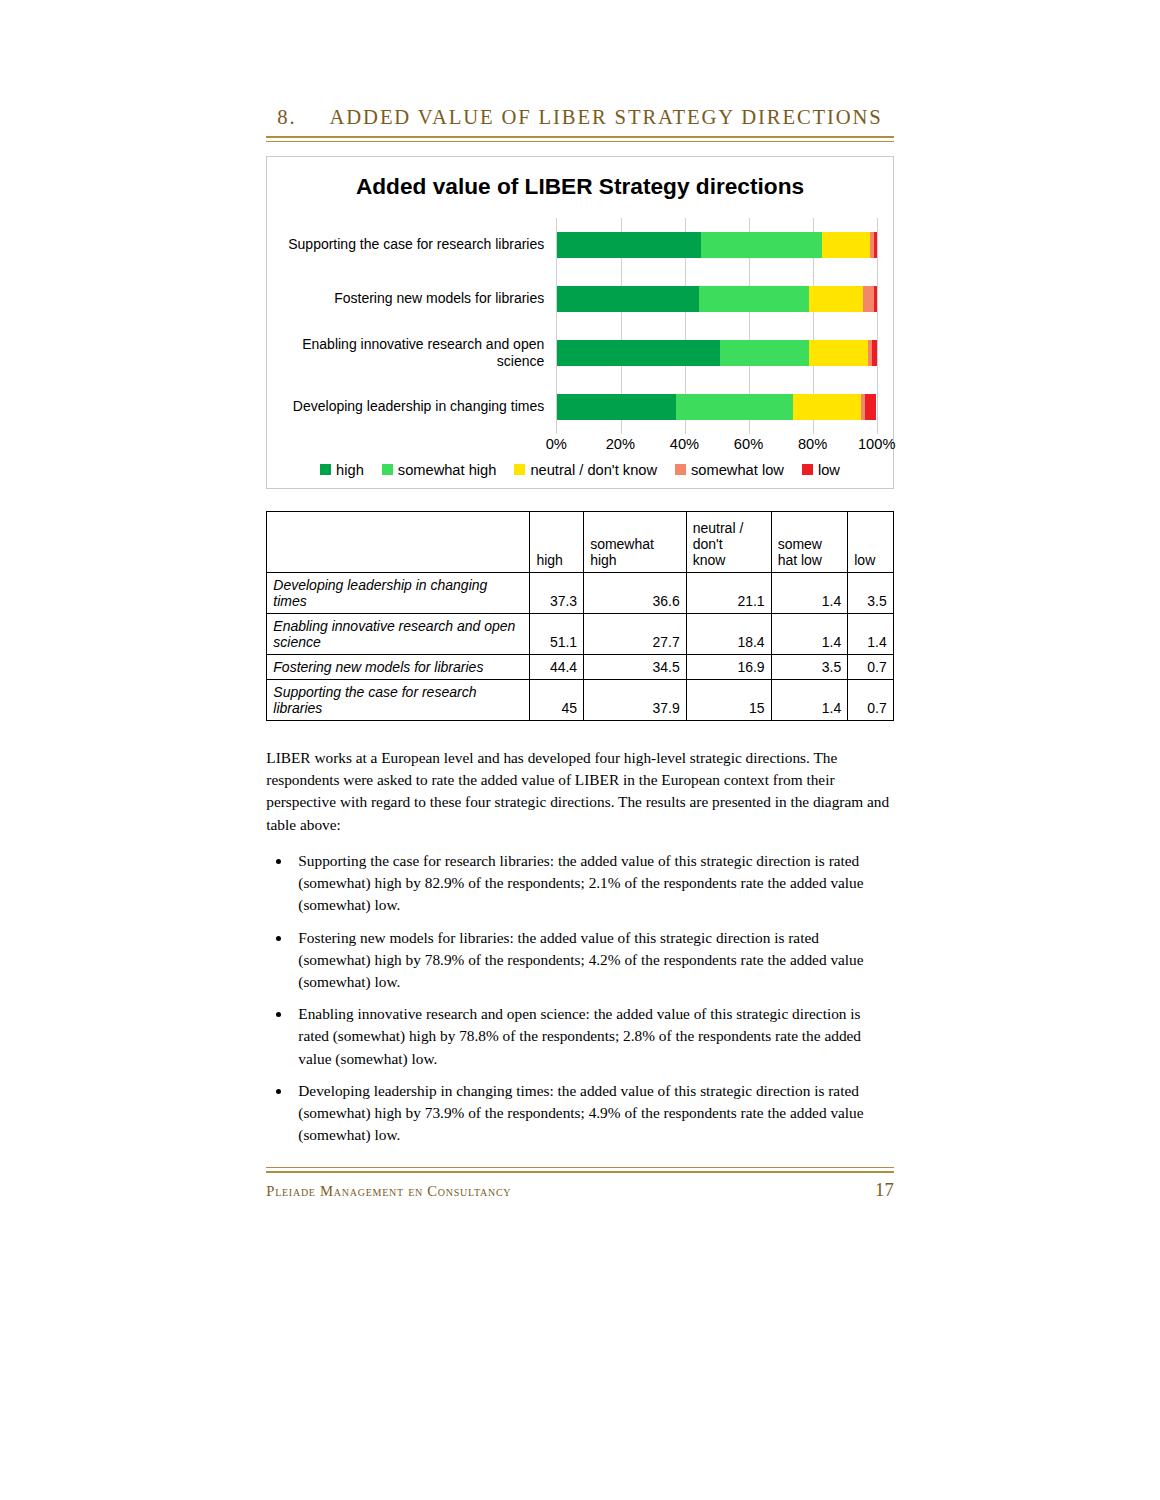8. Added value of LIBER strategy directions
Added value of LIBER Strategy directions
Supporting the case for research libraries
Fostering new models for libraries
Enabling innovative research and open science
Developing leadership in changing times
0% 20% 40% 60% 80% 100%
high
somewhat high
neutral / don't know
somewhat low
low
| | high | somewhat high | neutral / don't know | somew hat low | low |
| --- | --- | --- | --- | --- | --- |
| Developing leadership in changing times | 37.3 | 36.6 | 21.1 | 1.4 | 3.5 |
| Enabling innovative research and open science | 51.1 | 27.7 | 18.4 | 1.4 | 1.4 |
| Fostering new models for libraries | 44.4 | 34.5 | 16.9 | 3.5 | 0.7 |
| Supporting the case for research libraries | 45 | 37.9 | 15 | 1.4 | 0.7 |
LIBER works at a European level and has developed four high-level strategic directions. The respondents were asked to rate the added value of LIBER in the European context from their perspective with regard to these four strategic directions. The results are presented in the diagram and table above:
Supporting the case for research libraries: the added value of this strategic direction is rated (somewhat) high by 82.9% of the respondents; 2.1% of the respondents rate the added value (somewhat) low.
Fostering new models for libraries: the added value of this strategic direction is rated (somewhat) high by 78.9% of the respondents; 4.2% of the respondents rate the added value (somewhat) low.
Enabling innovative research and open science: the added value of this strategic direction is rated (somewhat) high by 78.8% of the respondents; 2.8% of the respondents rate the added value (somewhat) low.
Developing leadership in changing times: the added value of this strategic direction is rated (somewhat) high by 73.9% of the respondents; 4.9% of the respondents rate the added value (somewhat) low.
Pleiade Management en Consultancy
17